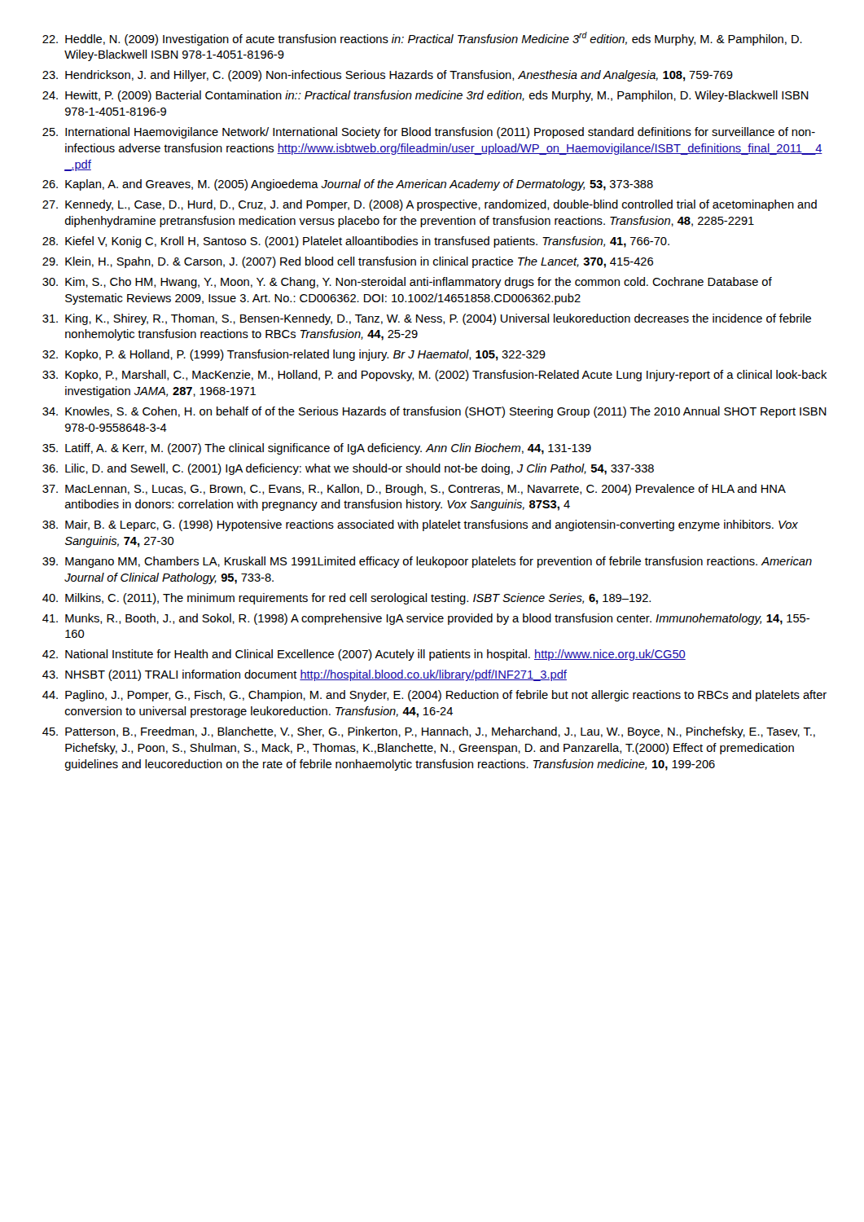Heddle, N. (2009) Investigation of acute transfusion reactions in: Practical Transfusion Medicine 3rd edition, eds Murphy, M. & Pamphilon, D. Wiley-Blackwell ISBN 978-1-4051-8196-9
Hendrickson, J. and Hillyer, C. (2009) Non-infectious Serious Hazards of Transfusion, Anesthesia and Analgesia, 108, 759-769
Hewitt, P. (2009) Bacterial Contamination in:: Practical transfusion medicine 3rd edition, eds Murphy, M., Pamphilon, D. Wiley-Blackwell ISBN 978-1-4051-8196-9
International Haemovigilance Network/ International Society for Blood transfusion (2011) Proposed standard definitions for surveillance of non-infectious adverse transfusion reactions http://www.isbtweb.org/fileadmin/user_upload/WP_on_Haemovigilance/ISBT_definitions_final_2011__4_.pdf
Kaplan, A. and Greaves, M. (2005) Angioedema Journal of the American Academy of Dermatology, 53, 373-388
Kennedy, L., Case, D., Hurd, D., Cruz, J. and Pomper, D. (2008) A prospective, randomized, double-blind controlled trial of acetominaphen and diphenhydramine pretransfusion medication versus placebo for the prevention of transfusion reactions. Transfusion, 48, 2285-2291
Kiefel V, Konig C, Kroll H, Santoso S. (2001) Platelet alloantibodies in transfused patients. Transfusion, 41, 766-70.
Klein, H., Spahn, D. & Carson, J. (2007) Red blood cell transfusion in clinical practice The Lancet, 370, 415-426
Kim, S., Cho HM, Hwang, Y., Moon, Y. & Chang, Y. Non-steroidal anti-inflammatory drugs for the common cold. Cochrane Database of Systematic Reviews 2009, Issue 3. Art. No.: CD006362. DOI: 10.1002/14651858.CD006362.pub2
King, K., Shirey, R., Thoman, S., Bensen-Kennedy, D., Tanz, W. & Ness, P. (2004) Universal leukoreduction decreases the incidence of febrile nonhemolytic transfusion reactions to RBCs Transfusion, 44, 25-29
Kopko, P. & Holland, P. (1999) Transfusion-related lung injury. Br J Haematol, 105, 322-329
Kopko, P., Marshall, C., MacKenzie, M., Holland, P. and Popovsky, M. (2002) Transfusion-Related Acute Lung Injury-report of a clinical look-back investigation JAMA, 287, 1968-1971
Knowles, S. & Cohen, H. on behalf of of the Serious Hazards of transfusion (SHOT) Steering Group (2011) The 2010 Annual SHOT Report ISBN 978-0-9558648-3-4
Latiff, A. & Kerr, M. (2007) The clinical significance of IgA deficiency. Ann Clin Biochem, 44, 131-139
Lilic, D. and Sewell, C. (2001) IgA deficiency: what we should-or should not-be doing, J Clin Pathol, 54, 337-338
MacLennan, S., Lucas, G., Brown, C., Evans, R., Kallon, D., Brough, S., Contreras, M., Navarrete, C. 2004) Prevalence of HLA and HNA antibodies in donors: correlation with pregnancy and transfusion history. Vox Sanguinis, 87S3, 4
Mair, B. & Leparc, G. (1998) Hypotensive reactions associated with platelet transfusions and angiotensin-converting enzyme inhibitors. Vox Sanguinis, 74, 27-30
Mangano MM, Chambers LA, Kruskall MS 1991Limited efficacy of leukopoor platelets for prevention of febrile transfusion reactions. American Journal of Clinical Pathology, 95, 733-8.
Milkins, C. (2011), The minimum requirements for red cell serological testing. ISBT Science Series, 6, 189–192.
Munks, R., Booth, J., and Sokol, R. (1998) A comprehensive IgA service provided by a blood transfusion center. Immunohematology, 14, 155-160
National Institute for Health and Clinical Excellence (2007) Acutely ill patients in hospital. http://www.nice.org.uk/CG50
NHSBT (2011) TRALI information document http://hospital.blood.co.uk/library/pdf/INF271_3.pdf
Paglino, J., Pomper, G., Fisch, G., Champion, M. and Snyder, E. (2004) Reduction of febrile but not allergic reactions to RBCs and platelets after conversion to universal prestorage leukoreduction. Transfusion, 44, 16-24
Patterson, B., Freedman, J., Blanchette, V., Sher, G., Pinkerton, P., Hannach, J., Meharchand, J., Lau, W., Boyce, N., Pinchefsky, E., Tasev, T., Pichefsky, J., Poon, S., Shulman, S., Mack, P., Thomas, K.,Blanchette, N., Greenspan, D. and Panzarella, T.(2000) Effect of premedication guidelines and leucoreduction on the rate of febrile nonhaemolytic transfusion reactions. Transfusion medicine, 10, 199-206